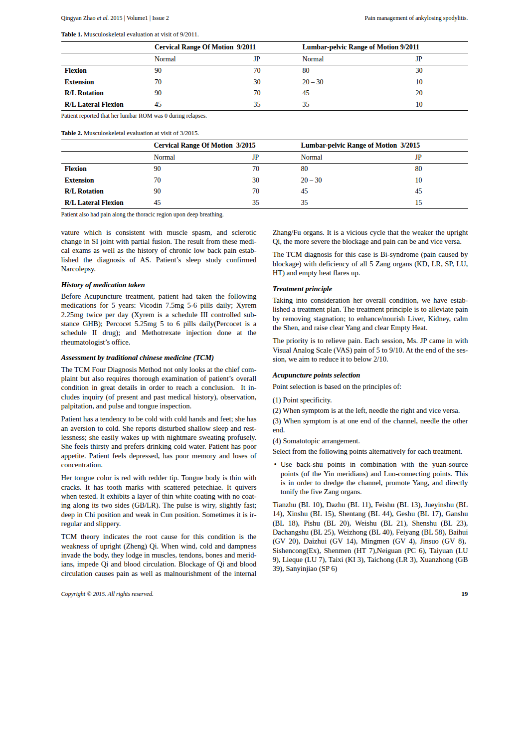Qingyan Zhao et al. 2015 | Volume1 | Issue 2
Pain management of ankylosing spodylitis.
Table 1. Musculoskeletal evaluation at visit of 9/2011.
| | Cervical Range Of Motion 9/2011 | Lumbar-pelvic Range of Motion 9/2011 |
| --- | --- | --- |
| | Normal | JP | Normal | JP |
| Flexion | 90 | 70 | 80 | 30 |
| Extension | 70 | 30 | 20 – 30 | 10 |
| R/L Rotation | 90 | 70 | 45 | 20 |
| R/L Lateral Flexion | 45 | 35 | 35 | 10 |
Patient reported that her lumbar ROM was 0 during relapses.
Table 2. Musculoskeletal evaluation at visit of 3/2015.
| | Cervical Range Of Motion 3/2015 | Lumbar-pelvic Range of Motion 3/2015 |
| --- | --- | --- |
| | Normal | JP | Normal | JP |
| Flexion | 90 | 70 | 80 | 80 |
| Extension | 70 | 30 | 20 – 30 | 10 |
| R/L Rotation | 90 | 70 | 45 | 45 |
| R/L Lateral Flexion | 45 | 35 | 35 | 15 |
Patient also had pain along the thoracic region upon deep breathing.
vature which is consistent with muscle spasm, and sclerotic change in SI joint with partial fusion. The result from these medical exams as well as the history of chronic low back pain established the diagnosis of AS. Patient’s sleep study confirmed Narcolepsy.
History of medication taken
Before Acupuncture treatment, patient had taken the following medications for 5 years: Vicodin 7.5mg 5-6 pills daily; Xyrem 2.25mg twice per day (Xyrem is a schedule III controlled substance GHB); Percocet 5.25mg 5 to 6 pills daily(Percocet is a schedule II drug); and Methotrexate injection done at the rheumatologist’s office.
Assessment by traditional chinese medicine (TCM)
The TCM Four Diagnosis Method not only looks at the chief complaint but also requires thorough examination of patient’s overall condition in great details in order to reach a conclusion. It includes inquiry (of present and past medical history), observation, palpitation, and pulse and tongue inspection.
Patient has a tendency to be cold with cold hands and feet; she has an aversion to cold. She reports disturbed shallow sleep and restlessness; she easily wakes up with nightmare sweating profusely. She feels thirsty and prefers drinking cold water. Patient has poor appetite. Patient feels depressed, has poor memory and loses of concentration.
Her tongue color is red with redder tip. Tongue body is thin with cracks. It has tooth marks with scattered petechiae. It quivers when tested. It exhibits a layer of thin white coating with no coating along its two sides (GB/LR). The pulse is wiry, slightly fast; deep in Chi position and weak in Cun position. Sometimes it is irregular and slippery.
TCM theory indicates the root cause for this condition is the weakness of upright (Zheng) Qi. When wind, cold and dampness invade the body, they lodge in muscles, tendons, bones and meridians, impede Qi and blood circulation. Blockage of Qi and blood circulation causes pain as well as malnourishment of the internal Zhang/Fu organs. It is a vicious cycle that the weaker the upright Qi, the more severe the blockage and pain can be and vice versa.
The TCM diagnosis for this case is Bi-syndrome (pain caused by blockage) with deficiency of all 5 Zang organs (KD, LR, SP, LU, HT) and empty heat flares up.
Treatment principle
Taking into consideration her overall condition, we have established a treatment plan. The treatment principle is to alleviate pain by removing stagnation; to enhance/nourish Liver, Kidney, calm the Shen, and raise clear Yang and clear Empty Heat.
The priority is to relieve pain. Each session, Ms. JP came in with Visual Analog Scale (VAS) pain of 5 to 9/10. At the end of the session, we aim to reduce it to below 2/10.
Acupuncture points selection
Point selection is based on the principles of:
(1) Point specificity.
(2) When symptom is at the left, needle the right and vice versa.
(3) When symptom is at one end of the channel, needle the other end.
(4) Somatotopic arrangement.
Select from the following points alternatively for each treatment.
Use back-shu points in combination with the yuan-source points (of the Yin meridians) and Luo-connecting points. This is in order to dredge the channel, promote Yang, and directly tonify the five Zang organs.
Tianzhu (BL 10), Dazhu (BL 11), Feishu (BL 13), Jueyinshu (BL 14), Xinshu (BL 15), Shentang (BL 44), Geshu (BL 17), Ganshu (BL 18), Pishu (BL 20), Weishu (BL 21), Shenshu (BL 23), Dachangshu (BL 25), Weizhong (BL 40), Feiyang (BL 58), Baihui (GV 20), Daizhui (GV 14), Mingmen (GV 4), Jinsuo (GV 8), Sishencong(Ex), Shenmen (HT 7),Neiguan (PC 6), Taiyuan (LU 9), Lieque (LU 7), Taixi (KI 3), Taichong (LR 3), Xuanzhong (GB 39), Sanyinjiao (SP 6)
Copyright © 2015. All rights reserved.
19